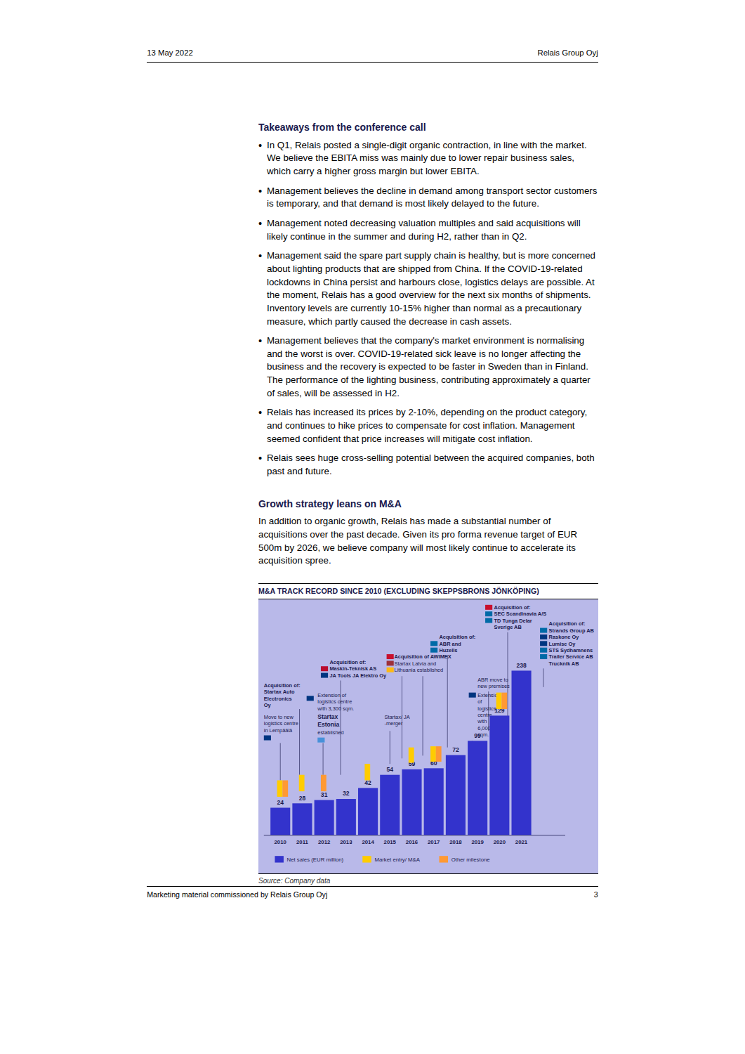13 May 2022 Relais Group Oyj
Takeaways from the conference call
In Q1, Relais posted a single-digit organic contraction, in line with the market. We believe the EBITA miss was mainly due to lower repair business sales, which carry a higher gross margin but lower EBITA.
Management believes the decline in demand among transport sector customers is temporary, and that demand is most likely delayed to the future.
Management noted decreasing valuation multiples and said acquisitions will likely continue in the summer and during H2, rather than in Q2.
Management said the spare part supply chain is healthy, but is more concerned about lighting products that are shipped from China. If the COVID-19-related lockdowns in China persist and harbours close, logistics delays are possible. At the moment, Relais has a good overview for the next six months of shipments. Inventory levels are currently 10-15% higher than normal as a precautionary measure, which partly caused the decrease in cash assets.
Management believes that the company's market environment is normalising and the worst is over. COVID-19-related sick leave is no longer affecting the business and the recovery is expected to be faster in Sweden than in Finland. The performance of the lighting business, contributing approximately a quarter of sales, will be assessed in H2.
Relais has increased its prices by 2-10%, depending on the product category, and continues to hike prices to compensate for cost inflation. Management seemed confident that price increases will mitigate cost inflation.
Relais sees huge cross-selling potential between the acquired companies, both past and future.
Growth strategy leans on M&A
In addition to organic growth, Relais has made a substantial number of acquisitions over the past decade. Given its pro forma revenue target of EUR 500m by 2026, we believe company will most likely continue to accelerate its acquisition spree.
M&A TRACK RECORD SINCE 2010 (EXCLUDING SKEPPSBRONS JÖNKÖPING)
Acquisition of: SEC Scandinavia A/S TD Tunga Delar Sverige AB Acquisition of: Strands Group AB Raskone Oy Lumise Oy STS Sydhamnens Trailer Service AB Trucknik AB Acquisition of: ABR and Huzells Acquisition of AWIMEX Startax Latvia and Lithuania established Acquisition of: Maskin-Teknisk AS JA Tools JA Elektro Oy ABR move to new premises Acquisition of: Startax Auto Electronics Oy Extension of logistics centre with 3,300 sqm. Extension of logistics centre with 6,000 sqm. Startax Estonia established Startax/ JA -merger Move to new logistics centre in Lempäälä 24 28 31 32 42 54 59 60 72 99 129 238 2010 2011 2012 2013 2014 2015 2016 2017 2018 2019 2020 2021 Net sales (EUR million) Market entry/ M&A Other milestone
Source: Company data
Marketing material commissioned by Relais Group Oyj 3